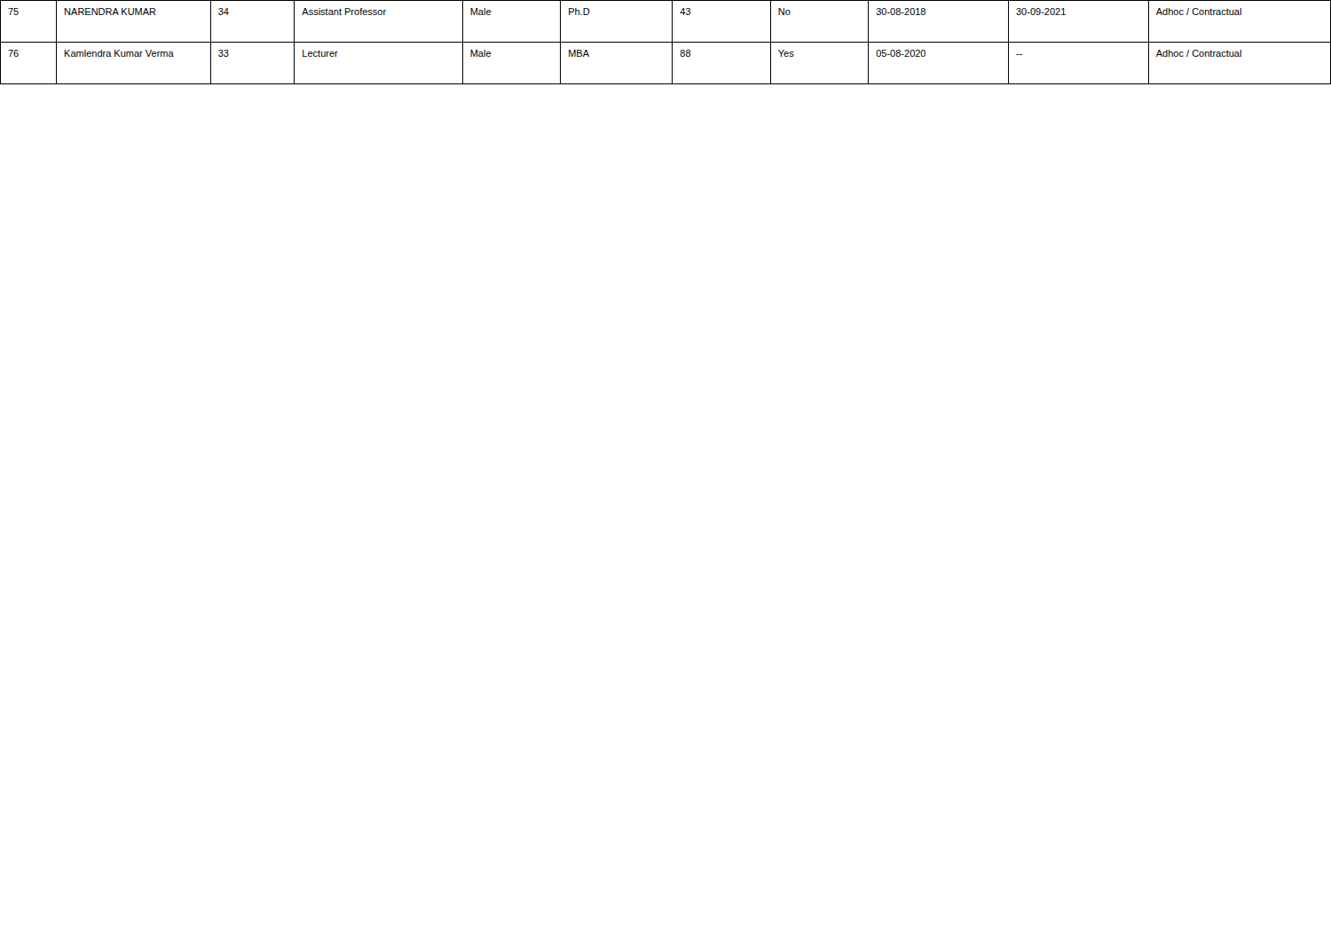| 75 | NARENDRA KUMAR | 34 | Assistant Professor | Male | Ph.D | 43 | No | 30-08-2018 | 30-09-2021 | Adhoc / Contractual |
| 76 | Kamlendra Kumar Verma | 33 | Lecturer | Male | MBA | 88 | Yes | 05-08-2020 | -- | Adhoc / Contractual |